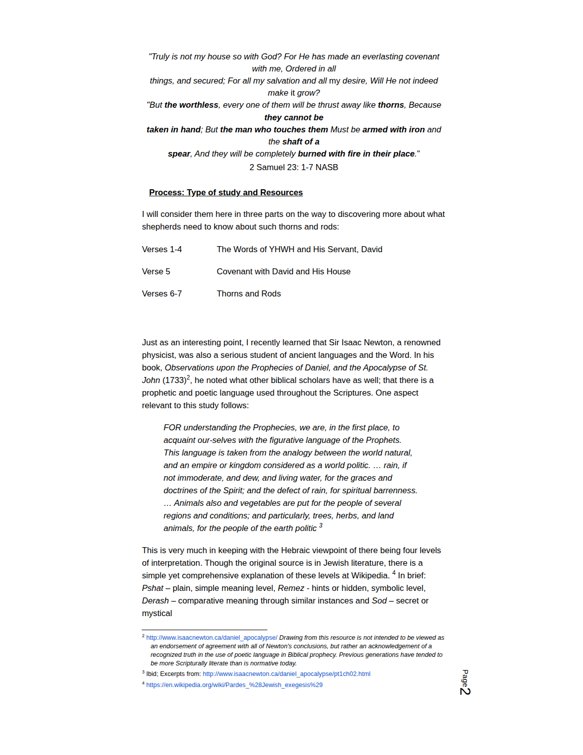"Truly is not my house so with God? For He has made an everlasting covenant with me, Ordered in all
things, and secured; For all my salvation and all my desire, Will He not indeed make it grow?
"But the worthless, every one of them will be thrust away like thorns, Because they cannot be
taken in hand; But the man who touches them Must be armed with iron and the shaft of a
spear, And they will be completely burned with fire in their place."
2 Samuel 23: 1-7 NASB
Process: Type of study and Resources
I will consider them here in three parts on the way to discovering more about what shepherds need to know about such thorns and rods:
Verses 1-4
The Words of YHWH and His Servant, David
Verse 5
Covenant with David and His House
Verses 6-7
Thorns and Rods
Just as an interesting point, I recently learned that Sir Isaac Newton, a renowned physicist, was also a serious student of ancient languages and the Word. In his book, Observations upon the Prophecies of Daniel, and the Apocalypse of St. John (1733)2, he noted what other biblical scholars have as well; that there is a prophetic and poetic language used throughout the Scriptures. One aspect relevant to this study follows:
FOR understanding the Prophecies, we are, in the first place, to acquaint our-selves with the figurative language of the Prophets. This language is taken from the analogy between the world natural, and an empire or kingdom considered as a world politic. … rain, if not immoderate, and dew, and living water, for the graces and doctrines of the Spirit; and the defect of rain, for spiritual barrenness. … Animals also and vegetables are put for the people of several regions and conditions; and particularly, trees, herbs, and land animals, for the people of the earth politic 3
This is very much in keeping with the Hebraic viewpoint of there being four levels of interpretation. Though the original source is in Jewish literature, there is a simple yet comprehensive explanation of these levels at Wikipedia. 4 In brief: Pshat – plain, simple meaning level, Remez - hints or hidden, symbolic level, Derash – comparative meaning through similar instances and Sod – secret or mystical
2 http://www.isaacnewton.ca/daniel_apocalypse/ Drawing from this resource is not intended to be viewed as an endorsement of agreement with all of Newton's conclusions, but rather an acknowledgement of a recognized truth in the use of poetic language in Biblical prophecy. Previous generations have tended to be more Scripturally literate than is normative today.
3 Ibid; Excerpts from: http://www.isaacnewton.ca/daniel_apocalypse/pt1ch02.html
4 https://en.wikipedia.org/wiki/Pardes_%28Jewish_exegesis%29
Page2